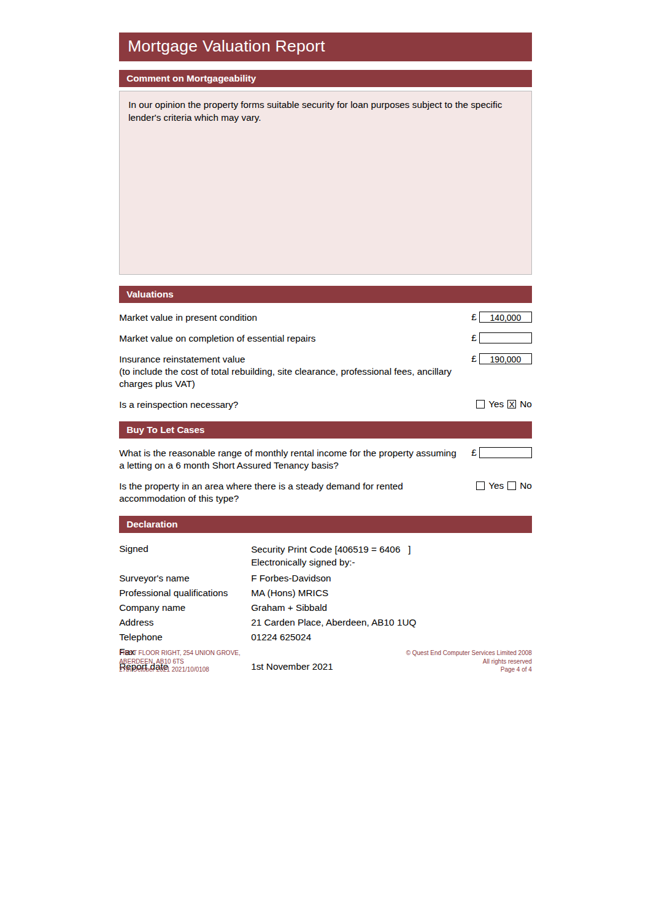Mortgage Valuation Report
Comment on Mortgageability
In our opinion the property forms suitable security for loan purposes subject to the specific lender's criteria which may vary.
Valuations
Market value in present condition
£140,000
Market value on completion of essential repairs
£
Insurance reinstatement value (to include the cost of total rebuilding, site clearance, professional fees, ancillary charges plus VAT)
£190,000
Is a reinspection necessary?
Yes XNo
Buy To Let Cases
What is the reasonable range of monthly rental income for the property assuming a letting on a 6 month Short Assured Tenancy basis?
£
Is the property in an area where there is a steady demand for rented accommodation of this type?
Yes No
Declaration
| Signed | Security Print Code [406519 = 6406 ] Electronically signed by:- |
| Surveyor's name | F Forbes-Davidson |
| Professional qualifications | MA (Hons) MRICS |
| Company name | Graham + Sibbald |
| Address | 21 Carden Place, Aberdeen, AB10 1UQ |
| Telephone | 01224 625024 |
| Fax | |
| Report date | 1st November 2021 |
FIRST FLOOR RIGHT, 254 UNION GROVE,
ABERDEEN, AB10 6TS
27th October 2021 2021/10/0108
© Quest End Computer Services Limited 2008
All rights reserved
Page 4 of 4